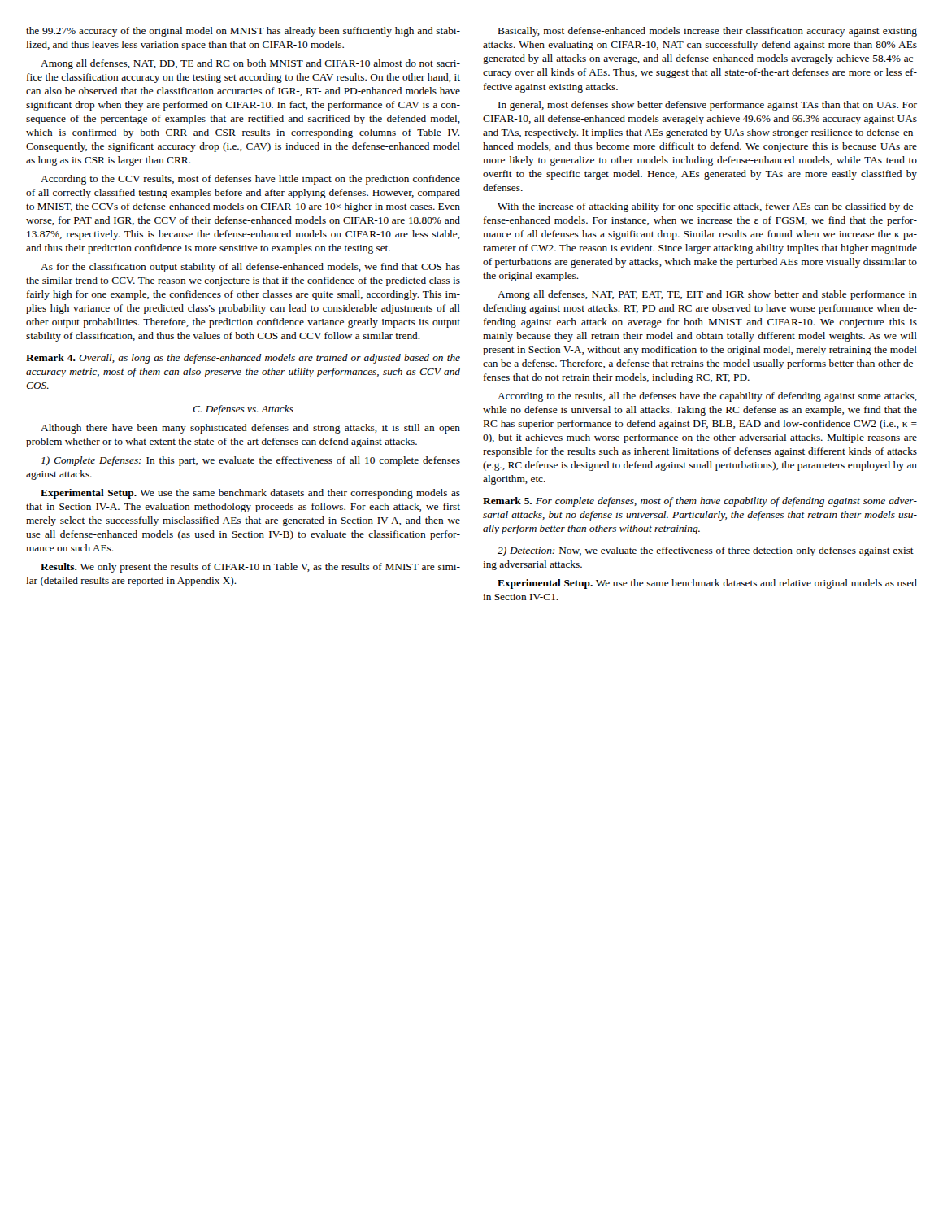the 99.27% accuracy of the original model on MNIST has already been sufficiently high and stabilized, and thus leaves less variation space than that on CIFAR-10 models.
Among all defenses, NAT, DD, TE and RC on both MNIST and CIFAR-10 almost do not sacrifice the classification accuracy on the testing set according to the CAV results. On the other hand, it can also be observed that the classification accuracies of IGR-, RT- and PD-enhanced models have significant drop when they are performed on CIFAR-10. In fact, the performance of CAV is a consequence of the percentage of examples that are rectified and sacrificed by the defended model, which is confirmed by both CRR and CSR results in corresponding columns of Table IV. Consequently, the significant accuracy drop (i.e., CAV) is induced in the defense-enhanced model as long as its CSR is larger than CRR.
According to the CCV results, most of defenses have little impact on the prediction confidence of all correctly classified testing examples before and after applying defenses. However, compared to MNIST, the CCVs of defense-enhanced models on CIFAR-10 are 10× higher in most cases. Even worse, for PAT and IGR, the CCV of their defense-enhanced models on CIFAR-10 are 18.80% and 13.87%, respectively. This is because the defense-enhanced models on CIFAR-10 are less stable, and thus their prediction confidence is more sensitive to examples on the testing set.
As for the classification output stability of all defense-enhanced models, we find that COS has the similar trend to CCV. The reason we conjecture is that if the confidence of the predicted class is fairly high for one example, the confidences of other classes are quite small, accordingly. This implies high variance of the predicted class's probability can lead to considerable adjustments of all other output probabilities. Therefore, the prediction confidence variance greatly impacts its output stability of classification, and thus the values of both COS and CCV follow a similar trend.
Remark 4. Overall, as long as the defense-enhanced models are trained or adjusted based on the accuracy metric, most of them can also preserve the other utility performances, such as CCV and COS.
C. Defenses vs. Attacks
Although there have been many sophisticated defenses and strong attacks, it is still an open problem whether or to what extent the state-of-the-art defenses can defend against attacks.
1) Complete Defenses: In this part, we evaluate the effectiveness of all 10 complete defenses against attacks.
Experimental Setup. We use the same benchmark datasets and their corresponding models as that in Section IV-A. The evaluation methodology proceeds as follows. For each attack, we first merely select the successfully misclassified AEs that are generated in Section IV-A, and then we use all defense-enhanced models (as used in Section IV-B) to evaluate the classification performance on such AEs.
Results. We only present the results of CIFAR-10 in Table V, as the results of MNIST are similar (detailed results are reported in Appendix X).
Basically, most defense-enhanced models increase their classification accuracy against existing attacks. When evaluating on CIFAR-10, NAT can successfully defend against more than 80% AEs generated by all attacks on average, and all defense-enhanced models averagely achieve 58.4% accuracy over all kinds of AEs. Thus, we suggest that all state-of-the-art defenses are more or less effective against existing attacks.
In general, most defenses show better defensive performance against TAs than that on UAs. For CIFAR-10, all defense-enhanced models averagely achieve 49.6% and 66.3% accuracy against UAs and TAs, respectively. It implies that AEs generated by UAs show stronger resilience to defense-enhanced models, and thus become more difficult to defend. We conjecture this is because UAs are more likely to generalize to other models including defense-enhanced models, while TAs tend to overfit to the specific target model. Hence, AEs generated by TAs are more easily classified by defenses.
With the increase of attacking ability for one specific attack, fewer AEs can be classified by defense-enhanced models. For instance, when we increase the ε of FGSM, we find that the performance of all defenses has a significant drop. Similar results are found when we increase the κ parameter of CW2. The reason is evident. Since larger attacking ability implies that higher magnitude of perturbations are generated by attacks, which make the perturbed AEs more visually dissimilar to the original examples.
Among all defenses, NAT, PAT, EAT, TE, EIT and IGR show better and stable performance in defending against most attacks. RT, PD and RC are observed to have worse performance when defending against each attack on average for both MNIST and CIFAR-10. We conjecture this is mainly because they all retrain their model and obtain totally different model weights. As we will present in Section V-A, without any modification to the original model, merely retraining the model can be a defense. Therefore, a defense that retrains the model usually performs better than other defenses that do not retrain their models, including RC, RT, PD.
According to the results, all the defenses have the capability of defending against some attacks, while no defense is universal to all attacks. Taking the RC defense as an example, we find that the RC has superior performance to defend against DF, BLB, EAD and low-confidence CW2 (i.e., κ = 0), but it achieves much worse performance on the other adversarial attacks. Multiple reasons are responsible for the results such as inherent limitations of defenses against different kinds of attacks (e.g., RC defense is designed to defend against small perturbations), the parameters employed by an algorithm, etc.
Remark 5. For complete defenses, most of them have capability of defending against some adversarial attacks, but no defense is universal. Particularly, the defenses that retrain their models usually perform better than others without retraining.
2) Detection: Now, we evaluate the effectiveness of three detection-only defenses against existing adversarial attacks.
Experimental Setup. We use the same benchmark datasets and relative original models as used in Section IV-C1.